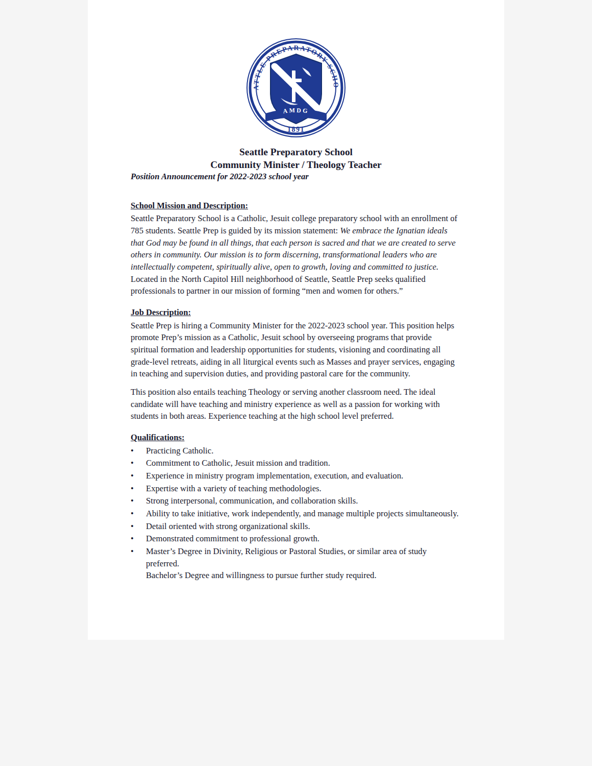SEATTLE PREPARATORY SCHOOL AMDG 1891
Seattle Preparatory School
Community Minister / Theology Teacher
Position Announcement for 2022-2023 school year
School Mission and Description:
Seattle Preparatory School is a Catholic, Jesuit college preparatory school with an enrollment of 785 students. Seattle Prep is guided by its mission statement: We embrace the Ignatian ideals that God may be found in all things, that each person is sacred and that we are created to serve others in community. Our mission is to form discerning, transformational leaders who are intellectually competent, spiritually alive, open to growth, loving and committed to justice. Located in the North Capitol Hill neighborhood of Seattle, Seattle Prep seeks qualified professionals to partner in our mission of forming “men and women for others.”
Job Description:
Seattle Prep is hiring a Community Minister for the 2022-2023 school year. This position helps promote Prep’s mission as a Catholic, Jesuit school by overseeing programs that provide spiritual formation and leadership opportunities for students, visioning and coordinating all grade-level retreats, aiding in all liturgical events such as Masses and prayer services, engaging in teaching and supervision duties, and providing pastoral care for the community.
This position also entails teaching Theology or serving another classroom need. The ideal candidate will have teaching and ministry experience as well as a passion for working with students in both areas. Experience teaching at the high school level preferred.
Qualifications:
Practicing Catholic.
Commitment to Catholic, Jesuit mission and tradition.
Experience in ministry program implementation, execution, and evaluation.
Expertise with a variety of teaching methodologies.
Strong interpersonal, communication, and collaboration skills.
Ability to take initiative, work independently, and manage multiple projects simultaneously.
Detail oriented with strong organizational skills.
Demonstrated commitment to professional growth.
Master’s Degree in Divinity, Religious or Pastoral Studies, or similar area of study preferred. Bachelor’s Degree and willingness to pursue further study required.